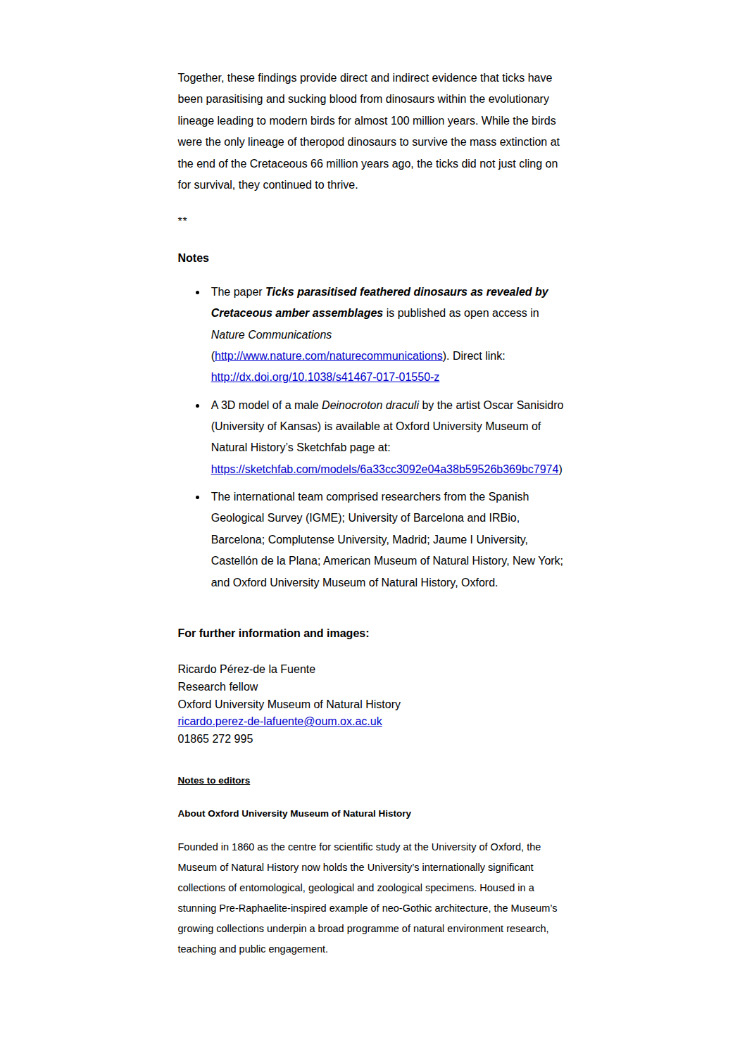Together, these findings provide direct and indirect evidence that ticks have been parasitising and sucking blood from dinosaurs within the evolutionary lineage leading to modern birds for almost 100 million years. While the birds were the only lineage of theropod dinosaurs to survive the mass extinction at the end of the Cretaceous 66 million years ago, the ticks did not just cling on for survival, they continued to thrive.
**
Notes
The paper Ticks parasitised feathered dinosaurs as revealed by Cretaceous amber assemblages is published as open access in Nature Communications (http://www.nature.com/naturecommunications). Direct link: http://dx.doi.org/10.1038/s41467-017-01550-z
A 3D model of a male Deinocroton draculi by the artist Oscar Sanisidro (University of Kansas) is available at Oxford University Museum of Natural History’s Sketchfab page at: https://sketchfab.com/models/6a33cc3092e04a38b59526b369bc7974)
The international team comprised researchers from the Spanish Geological Survey (IGME); University of Barcelona and IRBio, Barcelona; Complutense University, Madrid; Jaume I University, Castellón de la Plana; American Museum of Natural History, New York; and Oxford University Museum of Natural History, Oxford.
For further information and images:
Ricardo Pérez-de la Fuente
Research fellow
Oxford University Museum of Natural History
ricardo.perez-de-lafuente@oum.ox.ac.uk
01865 272 995
Notes to editors
About Oxford University Museum of Natural History
Founded in 1860 as the centre for scientific study at the University of Oxford, the Museum of Natural History now holds the University’s internationally significant collections of entomological, geological and zoological specimens. Housed in a stunning Pre-Raphaelite-inspired example of neo-Gothic architecture, the Museum’s growing collections underpin a broad programme of natural environment research, teaching and public engagement.